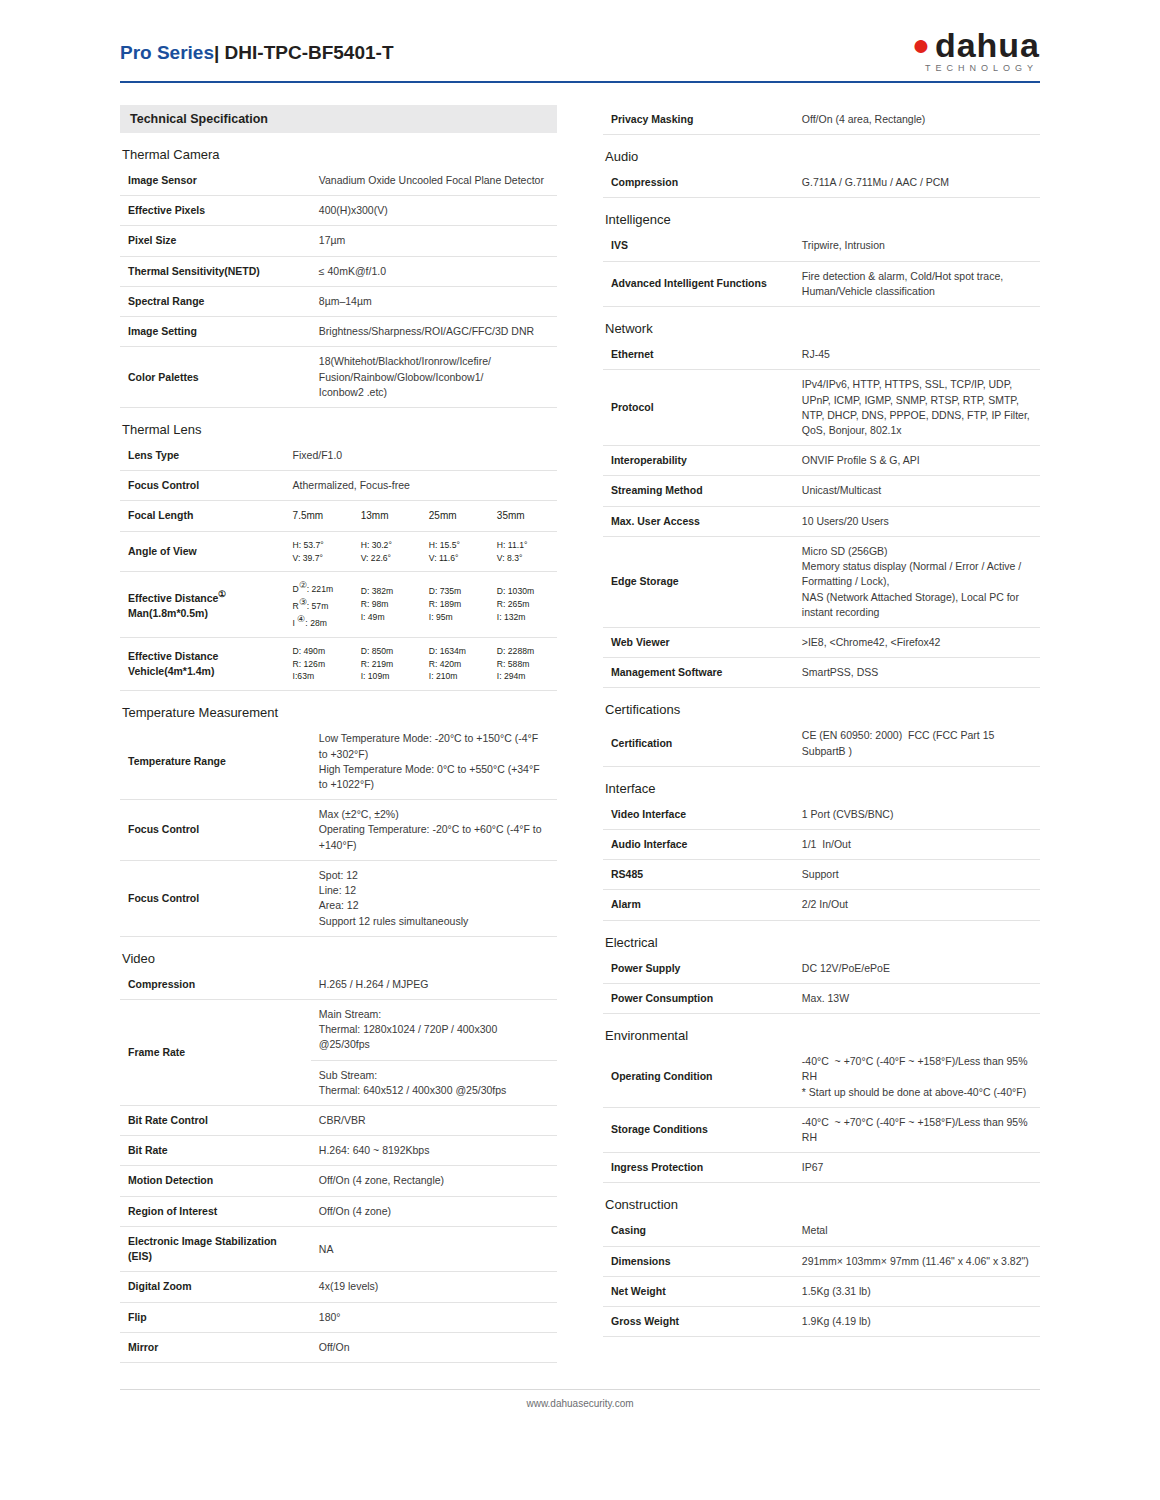Pro Series| DHI-TPC-BF5401-T
●dahua
TECHNOLOGY
Technical Specification
Thermal Camera
| Image Sensor | Vanadium Oxide Uncooled Focal Plane Detector |
| Effective Pixels | 400(H)x300(V) |
| Pixel Size | 17µm |
| Thermal Sensitivity(NETD) | ≤ 40mK@f/1.0 |
| Spectral Range | 8µm–14µm |
| Image Setting | Brightness/Sharpness/ROI/AGC/FFC/3D DNR |
| Color Palettes | 18(Whitehot/Blackhot/Ironrow/Icefire/ Fusion/Rainbow/Globow/Iconbow1/ Iconbow2 .etc) |
Thermal Lens
| Lens Type | Fixed/F1.0 |
| Focus Control | Athermalized, Focus-free |
| Focal Length | 7.5mm | 13mm | 25mm | 35mm |
| Angle of View | H: 53.7° V: 39.7° | H: 30.2° V: 22.6° | H: 15.5° V: 11.6° | H: 11.1° V: 8.3° |
| Effective Distance ① Man(1.8m*0.5m) | D ② : 221m R ③ : 57m I ④ : 28m | D: 382m R: 98m I: 49m | D: 735m R: 189m I: 95m | D: 1030m R: 265m I: 132m |
| Effective Distance Vehicle(4m*1.4m) | D: 490m R: 126m I:63m | D: 850m R: 219m I: 109m | D: 1634m R: 420m I: 210m | D: 2288m R: 588m I: 294m |
Temperature Measurement
| Temperature Range | Low Temperature Mode: -20°C to +150°C (-4°F to +302°F) High Temperature Mode: 0°C to +550°C (+34°F to +1022°F) |
| Focus Control | Max (±2°C, ±2%) Operating Temperature: -20°C to +60°C (-4°F to +140°F) |
| Focus Control | Spot: 12 Line: 12 Area: 12 Support 12 rules simultaneously |
Video
| Compression | H.265 / H.264 / MJPEG |
| Frame Rate | Main Stream: Thermal: 1280x1024 / 720P / 400x300 @25/30fps |
| Sub Stream: Thermal: 640x512 / 400x300 @25/30fps |
| Bit Rate Control | CBR/VBR |
| Bit Rate | H.264: 640 ~ 8192Kbps |
| Motion Detection | Off/On (4 zone, Rectangle) |
| Region of Interest | Off/On (4 zone) |
| Electronic Image Stabilization (EIS) | NA |
| Digital Zoom | 4x(19 levels) |
| Flip | 180° |
| Mirror | Off/On |
| Privacy Masking | Off/On (4 area, Rectangle) |
Audio
| Compression | G.711A / G.711Mu / AAC / PCM |
Intelligence
| IVS | Tripwire, Intrusion |
| Advanced Intelligent Functions | Fire detection & alarm, Cold/Hot spot trace, Human/Vehicle classification |
Network
| Ethernet | RJ-45 |
| Protocol | IPv4/IPv6, HTTP, HTTPS, SSL, TCP/IP, UDP, UPnP, ICMP, IGMP, SNMP, RTSP, RTP, SMTP, NTP, DHCP, DNS, PPPOE, DDNS, FTP, IP Filter, QoS, Bonjour, 802.1x |
| Interoperability | ONVIF Profile S & G, API |
| Streaming Method | Unicast/Multicast |
| Max. User Access | 10 Users/20 Users |
| Edge Storage | Micro SD (256GB) Memory status display (Normal / Error / Active / Formatting / Lock), NAS (Network Attached Storage), Local PC for instant recording |
| Web Viewer | >IE8, <Chrome42, <Firefox42 |
| Management Software | SmartPSS, DSS |
Certifications
| Certification | CE (EN 60950: 2000) FCC (FCC Part 15 SubpartB ) |
Interface
| Video Interface | 1 Port (CVBS/BNC) |
| Audio Interface | 1/1 In/Out |
| RS485 | Support |
| Alarm | 2/2 In/Out |
Electrical
| Power Supply | DC 12V/PoE/ePoE |
| Power Consumption | Max. 13W |
Environmental
| Operating Condition | -40°C ~ +70°C (-40°F ~ +158°F)/Less than 95% RH * Start up should be done at above-40°C (-40°F) |
| Storage Conditions | -40°C ~ +70°C (-40°F ~ +158°F)/Less than 95% RH |
| Ingress Protection | IP67 |
Construction
| Casing | Metal |
| Dimensions | 291mm× 103mm× 97mm (11.46" x 4.06" x 3.82") |
| Net Weight | 1.5Kg (3.31 lb) |
| Gross Weight | 1.9Kg (4.19 lb) |
www.dahuasecurity.com